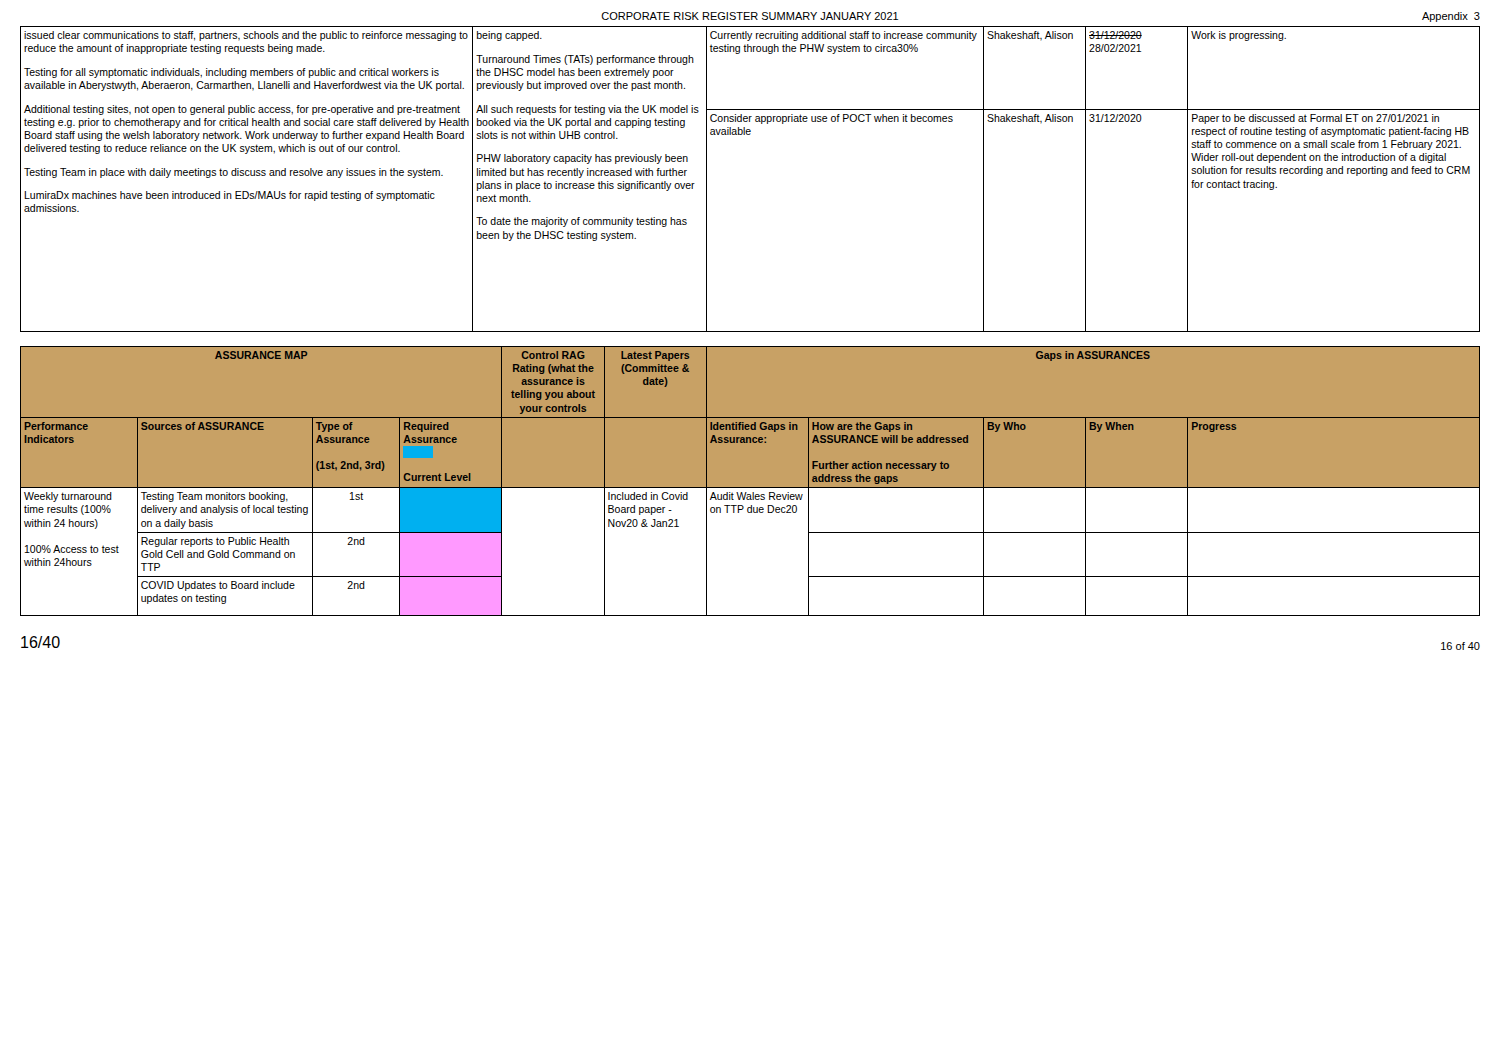CORPORATE RISK REGISTER SUMMARY JANUARY 2021 Appendix 3
| issued clear communications to staff, partners, schools and the public to reinforce messaging to reduce the amount of inappropriate testing requests being made. Testing for all symptomatic individuals, including members of public and critical workers is available in Aberystwyth, Aberaeron, Carmarthen, Llanelli and Haverfordwest via the UK portal. Additional testing sites, not open to general public access, for pre-operative and pre-treatment testing e.g. prior to chemotherapy and for critical health and social care staff delivered by Health Board staff using the welsh laboratory network. Work underway to further expand Health Board delivered testing to reduce reliance on the UK system, which is out of our control. Testing Team in place with daily meetings to discuss and resolve any issues in the system. LumiraDx machines have been introduced in EDs/MAUs for rapid testing of symptomatic admissions. | being capped. Turnaround Times (TATs) performance through the DHSC model has been extremely poor previously but improved over the past month. All such requests for testing via the UK model is booked via the UK portal and capping testing slots is not within UHB control. PHW laboratory capacity has previously been limited but has recently increased with further plans in place to increase this significantly over next month. To date the majority of community testing has been by the DHSC testing system. | Currently recruiting additional staff to increase community testing through the PHW system to circa30% | Shakeshaft, Alison | 31/12/2020 28/02/2021 | Work is progressing. |
| Consider appropriate use of POCT when it becomes available | Shakeshaft, Alison | 31/12/2020 | Paper to be discussed at Formal ET on 27/01/2021 in respect of routine testing of asymptomatic patient-facing HB staff to commence on a small scale from 1 February 2021. Wider roll-out dependent on the introduction of a digital solution for results recording and reporting and feed to CRM for contact tracing. |
| ASSURANCE MAP | Control RAG Rating (what the assurance is telling you about your controls | Latest Papers (Committee & date) | Gaps in ASSURANCES |
| --- | --- | --- | --- |
| Performance Indicators | Sources of ASSURANCE | Type of Assurance (1st, 2nd, 3rd) | Required Assurance Current Level | | | Identified Gaps in Assurance: | How are the Gaps in ASSURANCE will be addressed Further action necessary to address the gaps | By Who | By When | Progress |
| Weekly turnaround time results (100% within 24 hours) 100% Access to test within 24hours | Testing Team monitors booking, delivery and analysis of local testing on a daily basis | 1st | | | Included in Covid Board paper - Nov20 & Jan21 | Audit Wales Review on TTP due Dec20 | | | | |
| Regular reports to Public Health Gold Cell and Gold Command on TTP | 2nd | | | | | |
| COVID Updates to Board include updates on testing | 2nd | | | | | |
16/40
16 of 40